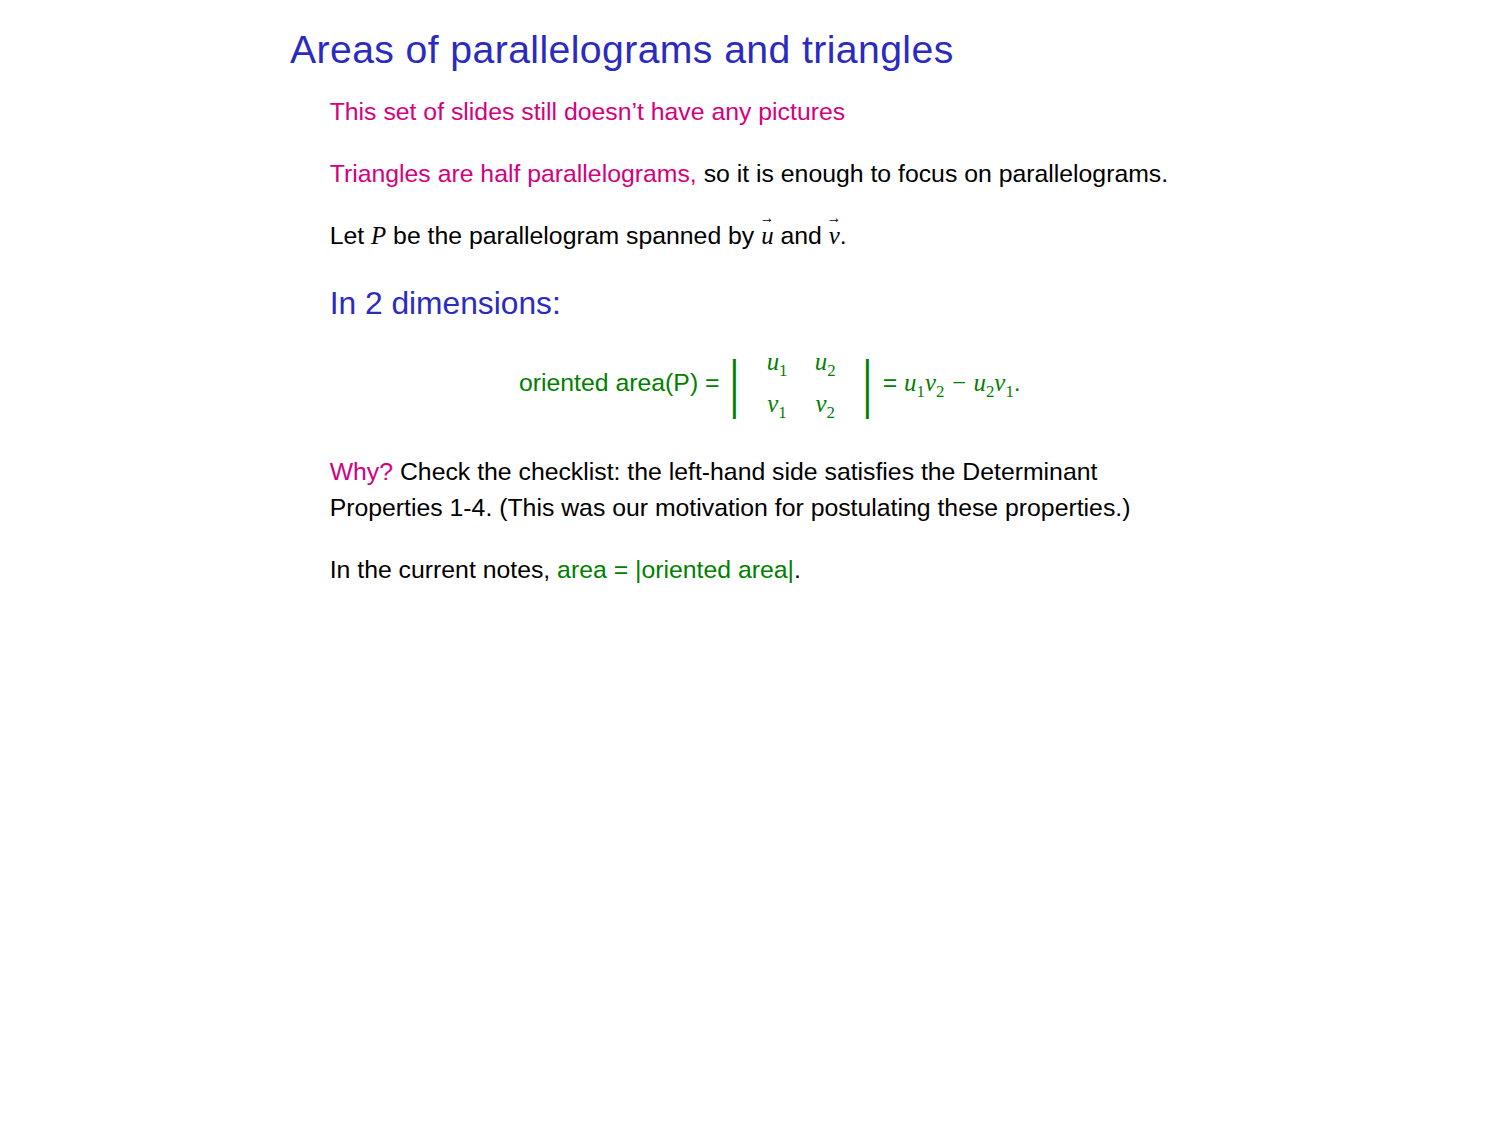Areas of parallelograms and triangles
This set of slides still doesn’t have any pictures
Triangles are half parallelograms, so it is enough to focus on parallelograms.
Let P be the parallelogram spanned by u and v.
In 2 dimensions:
oriented area(P) = |
| u 1 | u 2 |
| v 1 | v 2 |
| = u1v2 − u2v1.
Why? Check the checklist: the left-hand side satisfies the Determinant Properties 1-4. (This was our motivation for postulating these properties.)
In the current notes, area = |oriented area|.